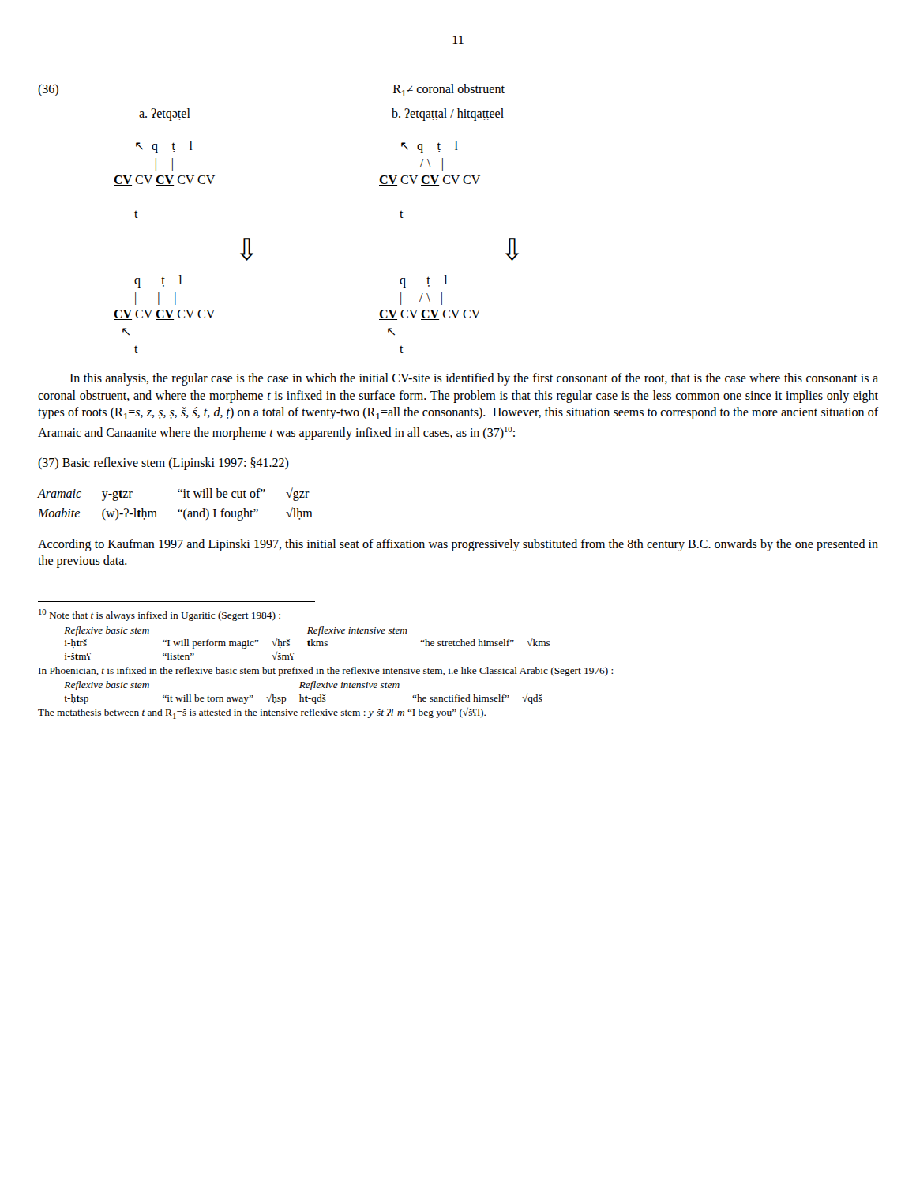11
(36)
R1≠ coronal obstruent
a. ʔeṯqəṭel
b. ʔeṯqaṭṭal / hiṯqaṭṭeel
↖ q ṭ l
| |
CV CV CV CV CV
t
⇩
q ṭ l
| | |
CV CV CV CV CV
↖
t
↖ q ṭ l
/ \ |
CV CV CV CV CV
t
⇩
q ṭ l
| / \ |
CV CV CV CV CV
↖
t
In this analysis, the regular case is the case in which the initial CV-site is identified by the first consonant of the root, that is the case where this consonant is a coronal obstruent, and where the morpheme t is infixed in the surface form. The problem is that this regular case is the less common one since it implies only eight types of roots (R1=s, z, ṣ, ṣ, š, ś, t, d, ṭ) on a total of twenty-two (R1=all the consonants). However, this situation seems to correspond to the more ancient situation of Aramaic and Canaanite where the morpheme t was apparently infixed in all cases, as in (37)10:
(37) Basic reflexive stem (Lipinski 1997: §41.22)
| Aramaic | y-g t zr | “it will be cut of” | √gzr |
| Moabite | (w)-ʔ-l t ḥm | “(and) I fought” | √lḥm |
According to Kaufman 1997 and Lipinski 1997, this initial seat of affixation was progressively substituted from the 8th century B.C. onwards by the one presented in the previous data.
10 Note that t is always infixed in Ugaritic (Segert 1984) :
| Reflexive basic stem | | | Reflexive intensive stem | | |
| i-ḥ t rš | “I will perform magic” | √ḥrš | t kms | “he stretched himself” | √kms |
| i-š t mʕ | “listen” | √šmʕ | | | |
In Phoenician, t is infixed in the reflexive basic stem but prefixed in the reflexive intensive stem, i.e like Classical Arabic (Segert 1976) :
| Reflexive basic stem | | | Reflexive intensive stem | | |
| t-ḥ t sp | “it will be torn away” | √ḥsp | h t -qdš | “he sanctified himself” | √qdš |
The metathesis between t and R1=š is attested in the intensive reflexive stem : y-št ʔl-m “I beg you” (√šʕl).